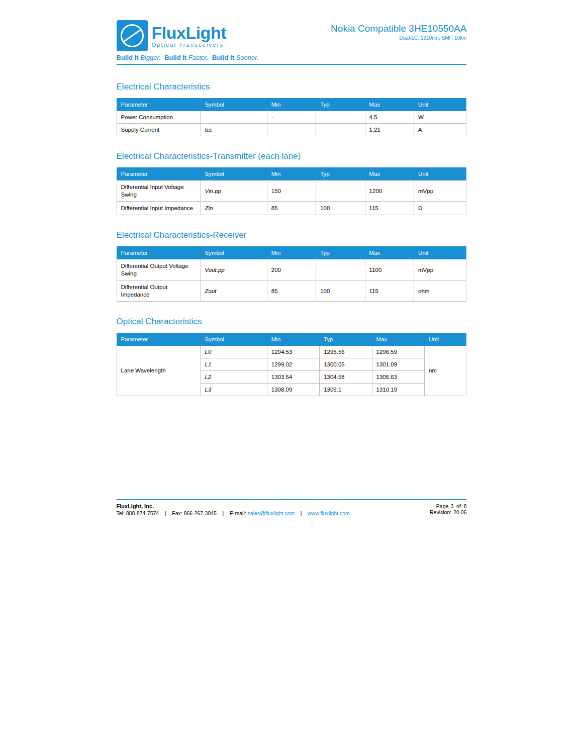FluxLight
Optical Transceivers
Build It Bigger. Build It Faster. Build It Sooner.
Nokia Compatible 3HE10550AA
Dual-LC, 1310nm, SMF, 10km
Electrical Characteristics
| Parameter | Symbol | Min | Typ | Max | Unit |
| --- | --- | --- | --- | --- | --- |
| Power Consumption | | - | | 4.5 | W |
| Supply Current | Icc | | | 1.21 | A |
Electrical Characteristics-Transmitter (each lane)
| Parameter | Symbol | Min | Typ | Max | Unit |
| --- | --- | --- | --- | --- | --- |
| Differential Input Voltage Swing | Vin.pp | 150 | | 1200 | mVpp |
| Differential Input Impedance | Zin | 85 | 100 | 115 | Ω |
Electrical Characteristics-Receiver
| Parameter | Symbol | Min | Typ | Max | Unit |
| --- | --- | --- | --- | --- | --- |
| Differential Output Voltage Swing | Vout.pp | 200 | | 1100 | mVpp |
| Differential Output Impedance | Zout | 85 | 100 | 115 | ohm |
Optical Characteristics
| Parameter | Symbol | Min | Typ | Max | Unit |
| --- | --- | --- | --- | --- | --- |
| Lane Wavelength | L0 | 1294.53 | 1295.56 | 1296.59 | nm |
| L1 | 1299.02 | 1300.05 | 1301.09 |
| L2 | 1303.54 | 1304.58 | 1305.63 |
| L3 | 1308.09 | 1309.1 | 1310.19 |
FluxLight, Inc.
Tel: 888-874-7574 | Fax: 866-267-3045 | E-mail: sales@fluxlight.com | www.fluxlight.com
Page 3 of 8
Revision: 20.06